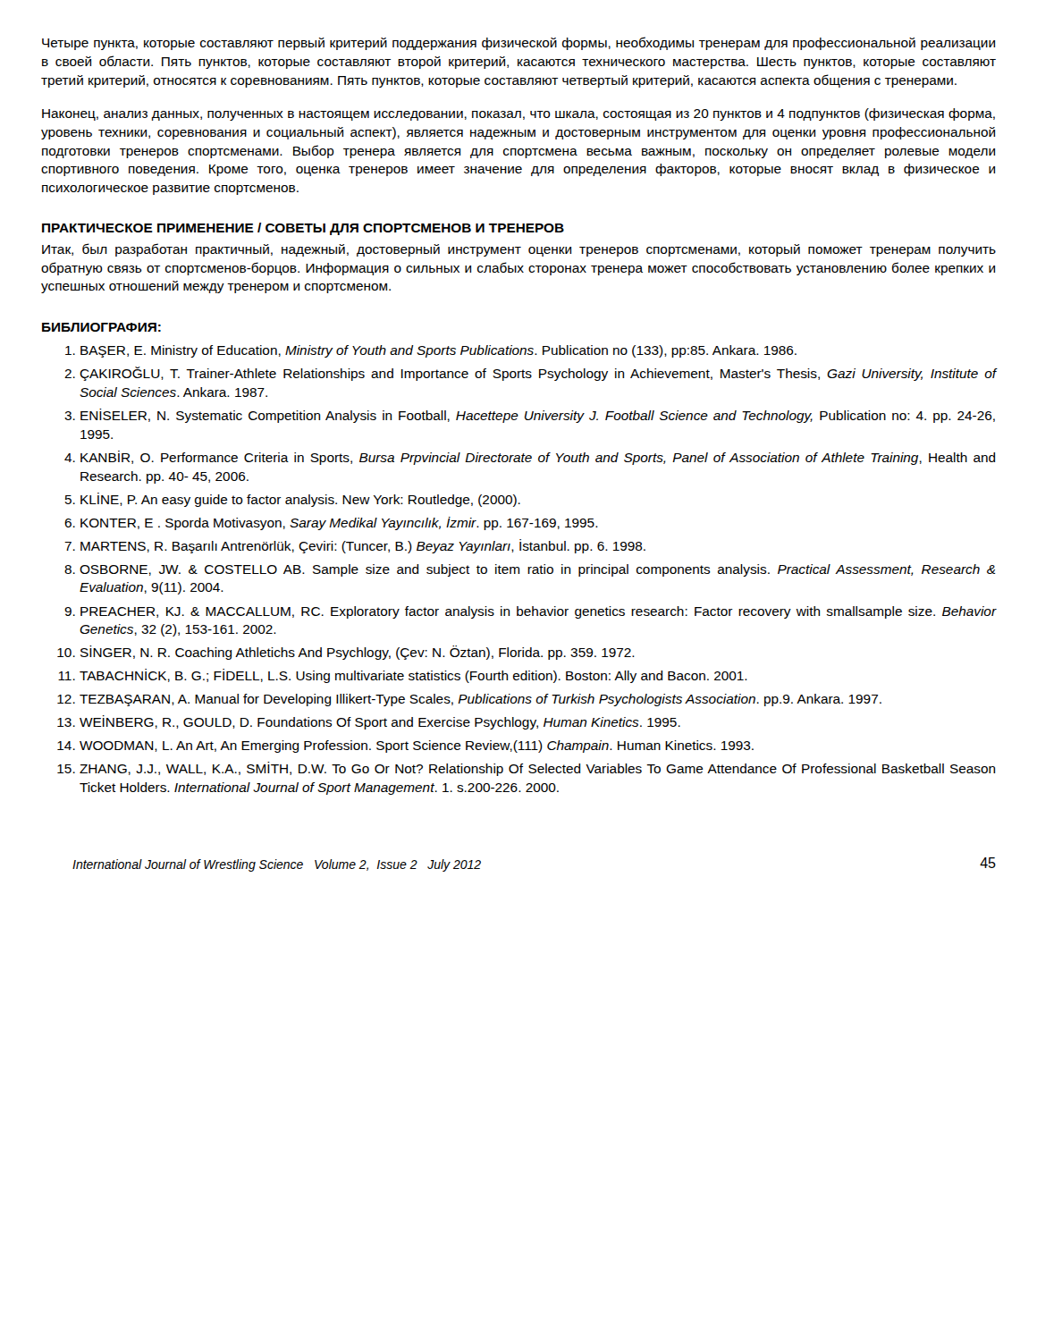Четыре пункта, которые составляют первый критерий поддержания физической формы, необходимы тренерам для профессиональной реализации в своей области. Пять пунктов, которые составляют второй критерий, касаются технического мастерства. Шесть пунктов, которые составляют третий критерий, относятся к соревнованиям. Пять пунктов, которые составляют четвертый критерий, касаются аспекта общения с тренерами.
Наконец, анализ данных, полученных в настоящем исследовании, показал, что шкала, состоящая из 20 пунктов и 4 подпунктов (физическая форма, уровень техники, соревнования и социальный аспект), является надежным и достоверным инструментом для оценки уровня профессиональной подготовки тренеров спортсменами. Выбор тренера является для спортсмена весьма важным, поскольку он определяет ролевые модели спортивного поведения. Кроме того, оценка тренеров имеет значение для определения факторов, которые вносят вклад в физическое и психологическое развитие спортсменов.
ПРАКТИЧЕСКОЕ ПРИМЕНЕНИЕ / СОВЕТЫ ДЛЯ СПОРТСМЕНОВ И ТРЕНЕРОВ
Итак, был разработан практичный, надежный, достоверный инструмент оценки тренеров спортсменами, который поможет тренерам получить обратную связь от спортсменов-борцов. Информация о сильных и слабых сторонах тренера может способствовать установлению более крепких и успешных отношений между тренером и спортсменом.
БИБЛИОГРАФИЯ:
BAŞER, E. Ministry of Education, Ministry of Youth and Sports Publications. Publication no (133), pp:85. Ankara. 1986.
ÇAKIROĞLU, T. Trainer-Athlete Relationships and Importance of Sports Psychology in Achievement, Master's Thesis, Gazi University, Institute of Social Sciences. Ankara. 1987.
ENİSELER, N. Systematic Competition Analysis in Football, Hacettepe University J. Football Science and Technology, Publication no: 4. pp. 24-26, 1995.
KANBİR, O. Performance Criteria in Sports, Bursa Prpvincial Directorate of Youth and Sports, Panel of Association of Athlete Training, Health and Research. pp. 40- 45, 2006.
KLİNE, P. An easy guide to factor analysis. New York: Routledge, (2000).
KONTER, E . Sporda Motivasyon, Saray Medikal Yayıncılık, İzmir. pp. 167-169, 1995.
MARTENS, R. Başarılı Antrenörlük, Çeviri: (Tuncer, B.) Beyaz Yayınları, İstanbul. pp. 6. 1998.
OSBORNE, JW. & COSTELLO AB. Sample size and subject to item ratio in principal components analysis. Practical Assessment, Research & Evaluation, 9(11). 2004.
PREACHER, KJ. & MACCALLUM, RC. Exploratory factor analysis in behavior genetics research: Factor recovery with smallsample size. Behavior Genetics, 32 (2), 153-161. 2002.
SİNGER, N. R. Coaching Athletichs And Psychlogy, (Çev: N. Öztan), Florida. pp. 359. 1972.
TABACHNİCK, B. G.; FİDELL, L.S. Using multivariate statistics (Fourth edition). Boston: Ally and Bacon. 2001.
TEZBAŞARAN, A. Manual for Developing Illikert-Type Scales, Publications of Turkish Psychologists Association. pp.9. Ankara. 1997.
WEİNBERG, R., GOULD, D. Foundations Of Sport and Exercise Psychlogy, Human Kinetics. 1995.
WOODMAN, L. An Art, An Emerging Profession. Sport Science Review,(111) Champain. Human Kinetics. 1993.
ZHANG, J.J., WALL, K.A., SMİTH, D.W. To Go Or Not? Relationship Of Selected Variables To Game Attendance Of Professional Basketball Season Ticket Holders. International Journal of Sport Management. 1. s.200-226. 2000.
International Journal of Wrestling Science Volume 2, Issue 2 July 2012 45